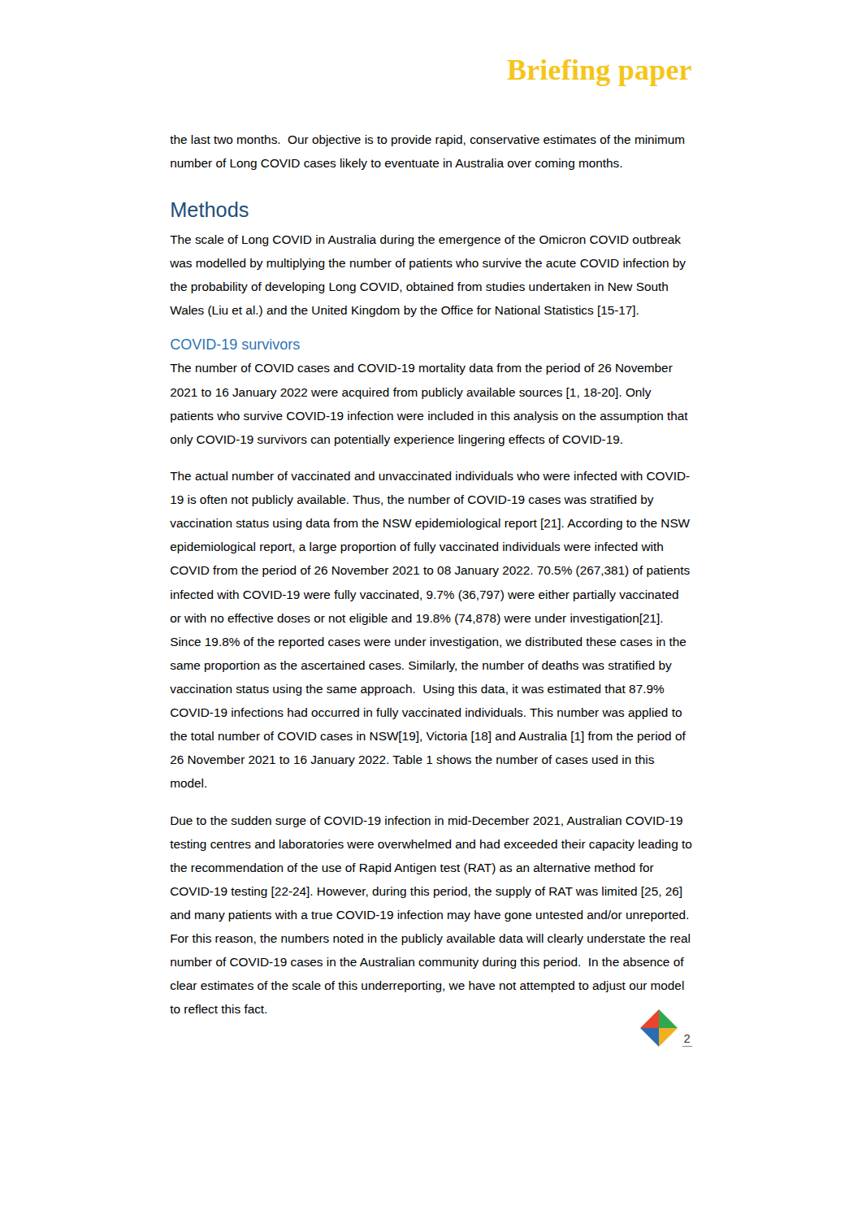Briefing paper
the last two months. Our objective is to provide rapid, conservative estimates of the minimum number of Long COVID cases likely to eventuate in Australia over coming months.
Methods
The scale of Long COVID in Australia during the emergence of the Omicron COVID outbreak was modelled by multiplying the number of patients who survive the acute COVID infection by the probability of developing Long COVID, obtained from studies undertaken in New South Wales (Liu et al.) and the United Kingdom by the Office for National Statistics [15-17].
COVID-19 survivors
The number of COVID cases and COVID-19 mortality data from the period of 26 November 2021 to 16 January 2022 were acquired from publicly available sources [1, 18-20]. Only patients who survive COVID-19 infection were included in this analysis on the assumption that only COVID-19 survivors can potentially experience lingering effects of COVID-19.
The actual number of vaccinated and unvaccinated individuals who were infected with COVID-19 is often not publicly available. Thus, the number of COVID-19 cases was stratified by vaccination status using data from the NSW epidemiological report [21]. According to the NSW epidemiological report, a large proportion of fully vaccinated individuals were infected with COVID from the period of 26 November 2021 to 08 January 2022. 70.5% (267,381) of patients infected with COVID-19 were fully vaccinated, 9.7% (36,797) were either partially vaccinated or with no effective doses or not eligible and 19.8% (74,878) were under investigation[21]. Since 19.8% of the reported cases were under investigation, we distributed these cases in the same proportion as the ascertained cases. Similarly, the number of deaths was stratified by vaccination status using the same approach. Using this data, it was estimated that 87.9% COVID-19 infections had occurred in fully vaccinated individuals. This number was applied to the total number of COVID cases in NSW[19], Victoria [18] and Australia [1] from the period of 26 November 2021 to 16 January 2022. Table 1 shows the number of cases used in this model.
Due to the sudden surge of COVID-19 infection in mid-December 2021, Australian COVID-19 testing centres and laboratories were overwhelmed and had exceeded their capacity leading to the recommendation of the use of Rapid Antigen test (RAT) as an alternative method for COVID-19 testing [22-24]. However, during this period, the supply of RAT was limited [25, 26] and many patients with a true COVID-19 infection may have gone untested and/or unreported. For this reason, the numbers noted in the publicly available data will clearly understate the real number of COVID-19 cases in the Australian community during this period. In the absence of clear estimates of the scale of this underreporting, we have not attempted to adjust our model to reflect this fact.
2